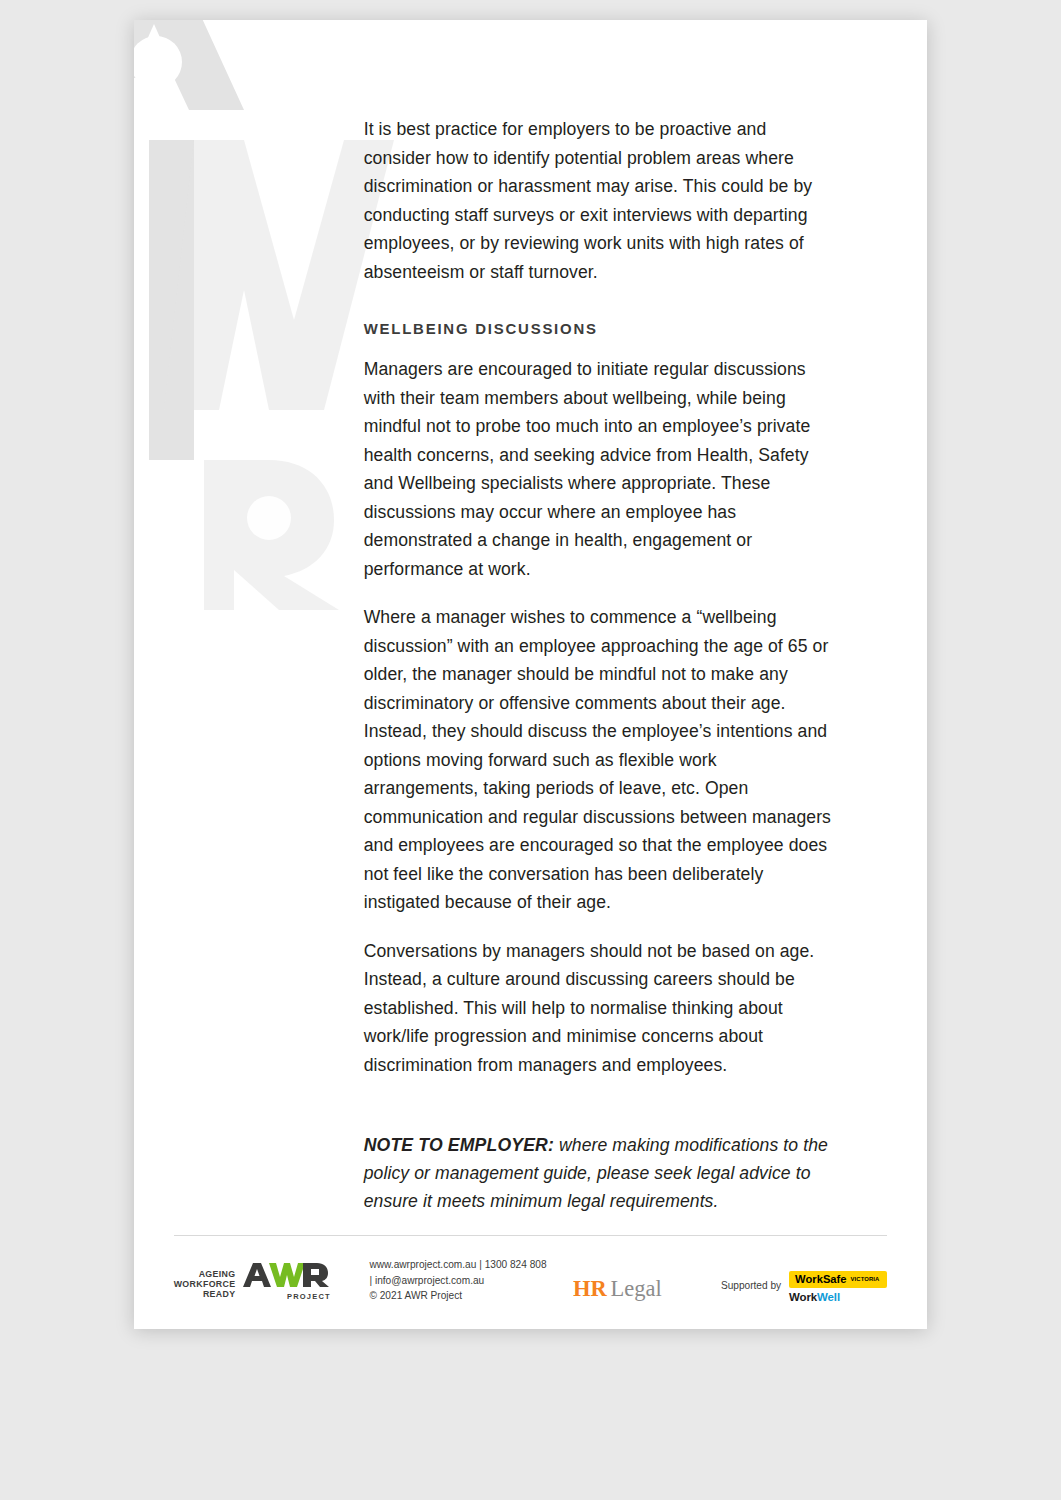It is best practice for employers to be proactive and consider how to identify potential problem areas where discrimination or harassment may arise. This could be by conducting staff surveys or exit interviews with departing employees, or by reviewing work units with high rates of absenteeism or staff turnover.
Wellbeing Discussions
Managers are encouraged to initiate regular discussions with their team members about wellbeing, while being mindful not to probe too much into an employee’s private health concerns, and seeking advice from Health, Safety and Wellbeing specialists where appropriate. These discussions may occur where an employee has demonstrated a change in health, engagement or performance at work.
Where a manager wishes to commence a “wellbeing discussion” with an employee approaching the age of 65 or older, the manager should be mindful not to make any discriminatory or offensive comments about their age. Instead, they should discuss the employee’s intentions and options moving forward such as flexible work arrangements, taking periods of leave, etc. Open communication and regular discussions between managers and employees are encouraged so that the employee does not feel like the conversation has been deliberately instigated because of their age.
Conversations by managers should not be based on age. Instead, a culture around discussing careers should be established. This will help to normalise thinking about work/life progression and minimise concerns about discrimination from managers and employees.
NOTE TO EMPLOYER: where making modifications to the policy or management guide, please seek legal advice to ensure it meets minimum legal requirements.
Ageing
Workforce
Ready
PROJECT
www.awrproject.com.au | 1300 824 808 | info@awrproject.com.au
© 2021 AWR Project
HR Legal
Supported by
WorkSafe VICTORIA
WorkWell